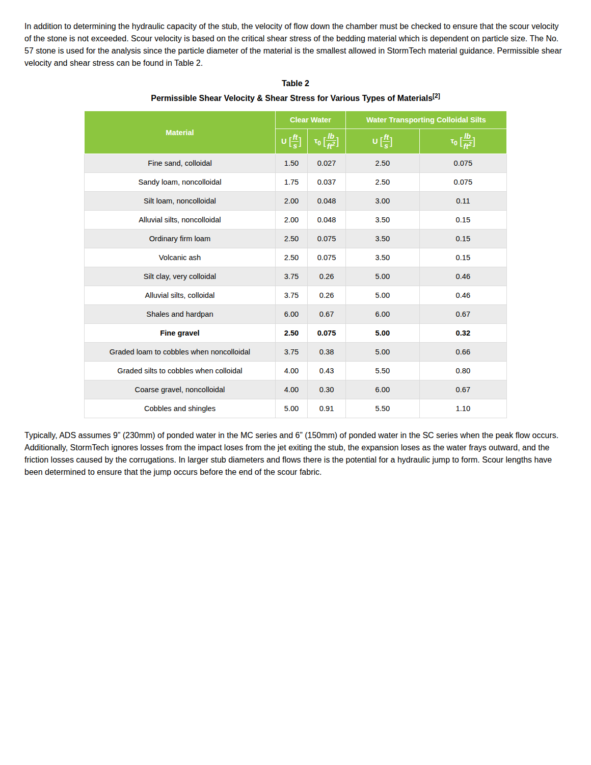In addition to determining the hydraulic capacity of the stub, the velocity of flow down the chamber must be checked to ensure that the scour velocity of the stone is not exceeded. Scour velocity is based on the critical shear stress of the bedding material which is dependent on particle size. The No. 57 stone is used for the analysis since the particle diameter of the material is the smallest allowed in StormTech material guidance. Permissible shear velocity and shear stress can be found in Table 2.
Table 2
Permissible Shear Velocity & Shear Stress for Various Types of Materials[2]
| Material | Clear Water | Water Transporting Colloidal Silts |
| --- | --- | --- |
| U [ ft s ] | τ 0 [ lb ft 2 ] | U [ ft s ] | τ 0 [ lb ft 2 ] |
| Fine sand, colloidal | 1.50 | 0.027 | 2.50 | 0.075 |
| Sandy loam, noncolloidal | 1.75 | 0.037 | 2.50 | 0.075 |
| Silt loam, noncolloidal | 2.00 | 0.048 | 3.00 | 0.11 |
| Alluvial silts, noncolloidal | 2.00 | 0.048 | 3.50 | 0.15 |
| Ordinary firm loam | 2.50 | 0.075 | 3.50 | 0.15 |
| Volcanic ash | 2.50 | 0.075 | 3.50 | 0.15 |
| Silt clay, very colloidal | 3.75 | 0.26 | 5.00 | 0.46 |
| Alluvial silts, colloidal | 3.75 | 0.26 | 5.00 | 0.46 |
| Shales and hardpan | 6.00 | 0.67 | 6.00 | 0.67 |
| Fine gravel | 2.50 | 0.075 | 5.00 | 0.32 |
| Graded loam to cobbles when noncolloidal | 3.75 | 0.38 | 5.00 | 0.66 |
| Graded silts to cobbles when colloidal | 4.00 | 0.43 | 5.50 | 0.80 |
| Coarse gravel, noncolloidal | 4.00 | 0.30 | 6.00 | 0.67 |
| Cobbles and shingles | 5.00 | 0.91 | 5.50 | 1.10 |
Typically, ADS assumes 9” (230mm) of ponded water in the MC series and 6” (150mm) of ponded water in the SC series when the peak flow occurs. Additionally, StormTech ignores losses from the impact loses from the jet exiting the stub, the expansion loses as the water frays outward, and the friction losses caused by the corrugations. In larger stub diameters and flows there is the potential for a hydraulic jump to form. Scour lengths have been determined to ensure that the jump occurs before the end of the scour fabric.